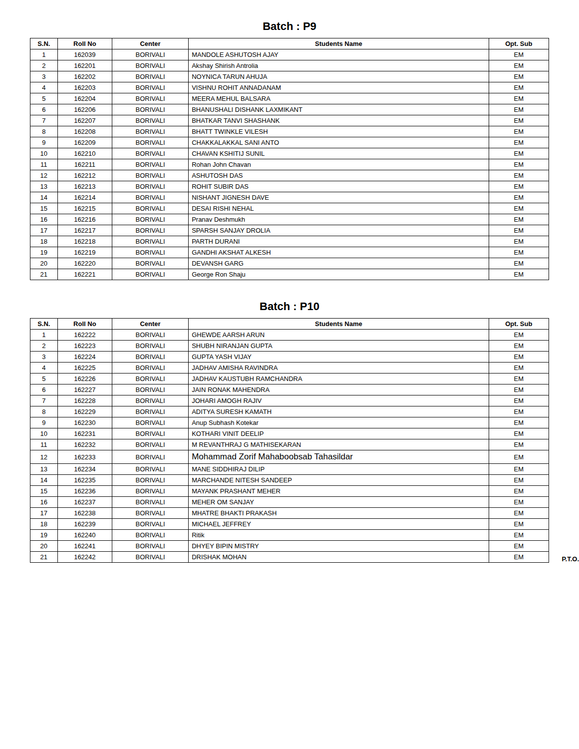Batch : P9
| S.N. | Roll No | Center | Students Name | Opt. Sub |
| --- | --- | --- | --- | --- |
| 1 | 162039 | BORIVALI | MANDOLE ASHUTOSH AJAY | EM |
| 2 | 162201 | BORIVALI | Akshay Shirish Antrolia | EM |
| 3 | 162202 | BORIVALI | NOYNICA TARUN AHUJA | EM |
| 4 | 162203 | BORIVALI | VISHNU ROHIT ANNADANAM | EM |
| 5 | 162204 | BORIVALI | MEERA MEHUL BALSARA | EM |
| 6 | 162206 | BORIVALI | BHANUSHALI DISHANK LAXMIKANT | EM |
| 7 | 162207 | BORIVALI | BHATKAR TANVI SHASHANK | EM |
| 8 | 162208 | BORIVALI | BHATT TWINKLE VILESH | EM |
| 9 | 162209 | BORIVALI | CHAKKALAKKAL SANI ANTO | EM |
| 10 | 162210 | BORIVALI | CHAVAN KSHITIJ SUNIL | EM |
| 11 | 162211 | BORIVALI | Rohan John Chavan | EM |
| 12 | 162212 | BORIVALI | ASHUTOSH DAS | EM |
| 13 | 162213 | BORIVALI | ROHIT SUBIR DAS | EM |
| 14 | 162214 | BORIVALI | NISHANT JIGNESH DAVE | EM |
| 15 | 162215 | BORIVALI | DESAI RISHI NEHAL | EM |
| 16 | 162216 | BORIVALI | Pranav Deshmukh | EM |
| 17 | 162217 | BORIVALI | SPARSH SANJAY DROLIA | EM |
| 18 | 162218 | BORIVALI | PARTH DURANI | EM |
| 19 | 162219 | BORIVALI | GANDHI AKSHAT ALKESH | EM |
| 20 | 162220 | BORIVALI | DEVANSH GARG | EM |
| 21 | 162221 | BORIVALI | George Ron Shaju | EM |
Batch : P10
| S.N. | Roll No | Center | Students Name | Opt. Sub |
| --- | --- | --- | --- | --- |
| 1 | 162222 | BORIVALI | GHEWDE AARSH ARUN | EM |
| 2 | 162223 | BORIVALI | SHUBH NIRANJAN GUPTA | EM |
| 3 | 162224 | BORIVALI | GUPTA YASH VIJAY | EM |
| 4 | 162225 | BORIVALI | JADHAV AMISHA RAVINDRA | EM |
| 5 | 162226 | BORIVALI | JADHAV KAUSTUBH RAMCHANDRA | EM |
| 6 | 162227 | BORIVALI | JAIN RONAK MAHENDRA | EM |
| 7 | 162228 | BORIVALI | JOHARI AMOGH RAJIV | EM |
| 8 | 162229 | BORIVALI | ADITYA SURESH KAMATH | EM |
| 9 | 162230 | BORIVALI | Anup Subhash Kotekar | EM |
| 10 | 162231 | BORIVALI | KOTHARI VINIT DEELIP | EM |
| 11 | 162232 | BORIVALI | M REVANTHRAJ G MATHISEKARAN | EM |
| 12 | 162233 | BORIVALI | Mohammad Zorif Mahaboobsab Tahasildar | EM |
| 13 | 162234 | BORIVALI | MANE SIDDHIRAJ DILIP | EM |
| 14 | 162235 | BORIVALI | MARCHANDE NITESH SANDEEP | EM |
| 15 | 162236 | BORIVALI | MAYANK PRASHANT MEHER | EM |
| 16 | 162237 | BORIVALI | MEHER OM SANJAY | EM |
| 17 | 162238 | BORIVALI | MHATRE BHAKTI PRAKASH | EM |
| 18 | 162239 | BORIVALI | MICHAEL JEFFREY | EM |
| 19 | 162240 | BORIVALI | Ritik | EM |
| 20 | 162241 | BORIVALI | DHYEY BIPIN MISTRY | EM |
| 21 | 162242 | BORIVALI | DRISHAK MOHAN | EM |
P.T.O.